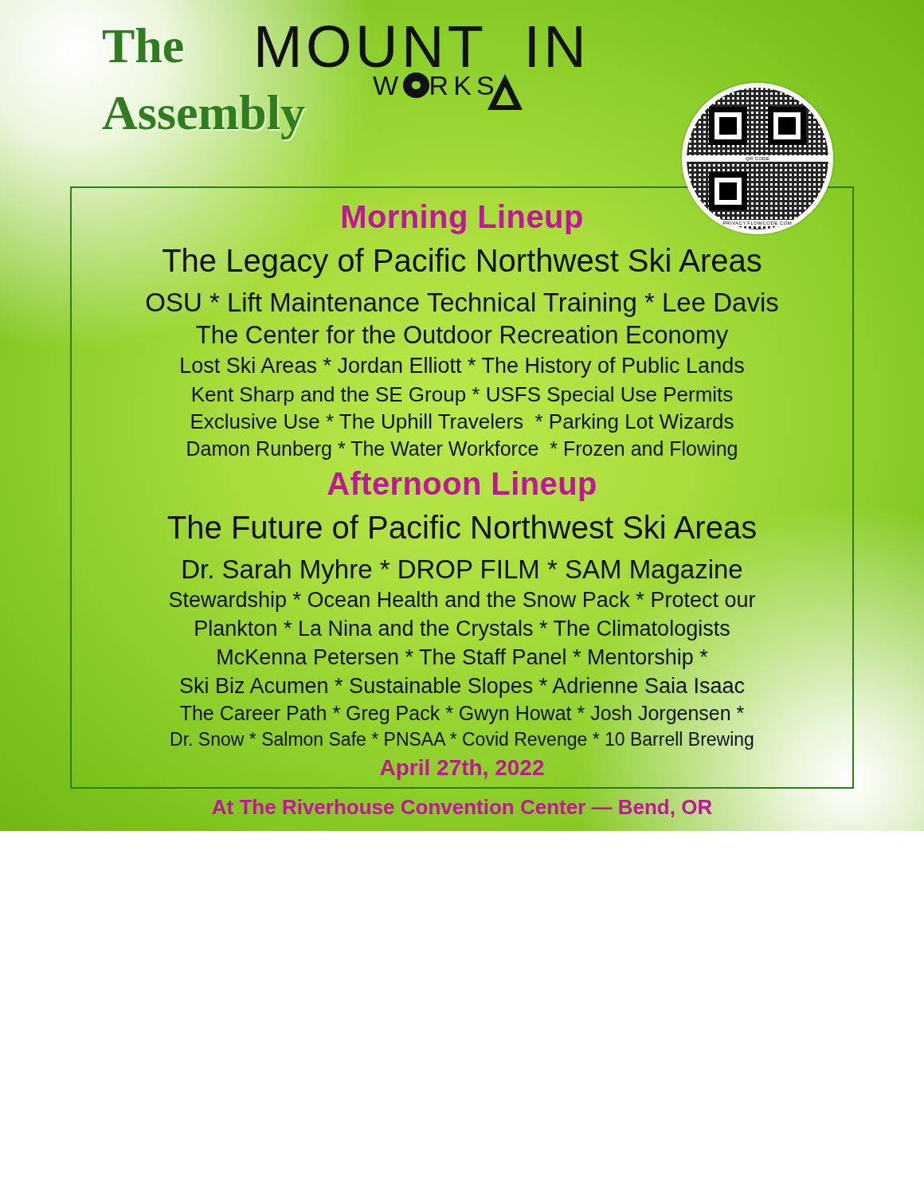The
Assembly
MOUNT IN
W RKS
QR CODE
PRIVACY.FLOWCODE.COM
Morning Lineup
The Legacy of Pacific Northwest Ski Areas
OSU * Lift Maintenance Technical Training * Lee Davis
The Center for the Outdoor Recreation Economy
Lost Ski Areas * Jordan Elliott * The History of Public Lands
Kent Sharp and the SE Group * USFS Special Use Permits
Exclusive Use * The Uphill Travelers * Parking Lot Wizards
Damon Runberg * The Water Workforce * Frozen and Flowing
Afternoon Lineup
The Future of Pacific Northwest Ski Areas
Dr. Sarah Myhre * DROP FILM * SAM Magazine
Stewardship * Ocean Health and the Snow Pack * Protect our
Plankton * La Nina and the Crystals * The Climatologists
McKenna Petersen * The Staff Panel * Mentorship *
Ski Biz Acumen * Sustainable Slopes * Adrienne Saia Isaac
The Career Path * Greg Pack * Gwyn Howat * Josh Jorgensen *
Dr. Snow * Salmon Safe * PNSAA * Covid Revenge * 10 Barrell Brewing
April 27th, 2022
At The Riverhouse Convention Center — Bend, OR